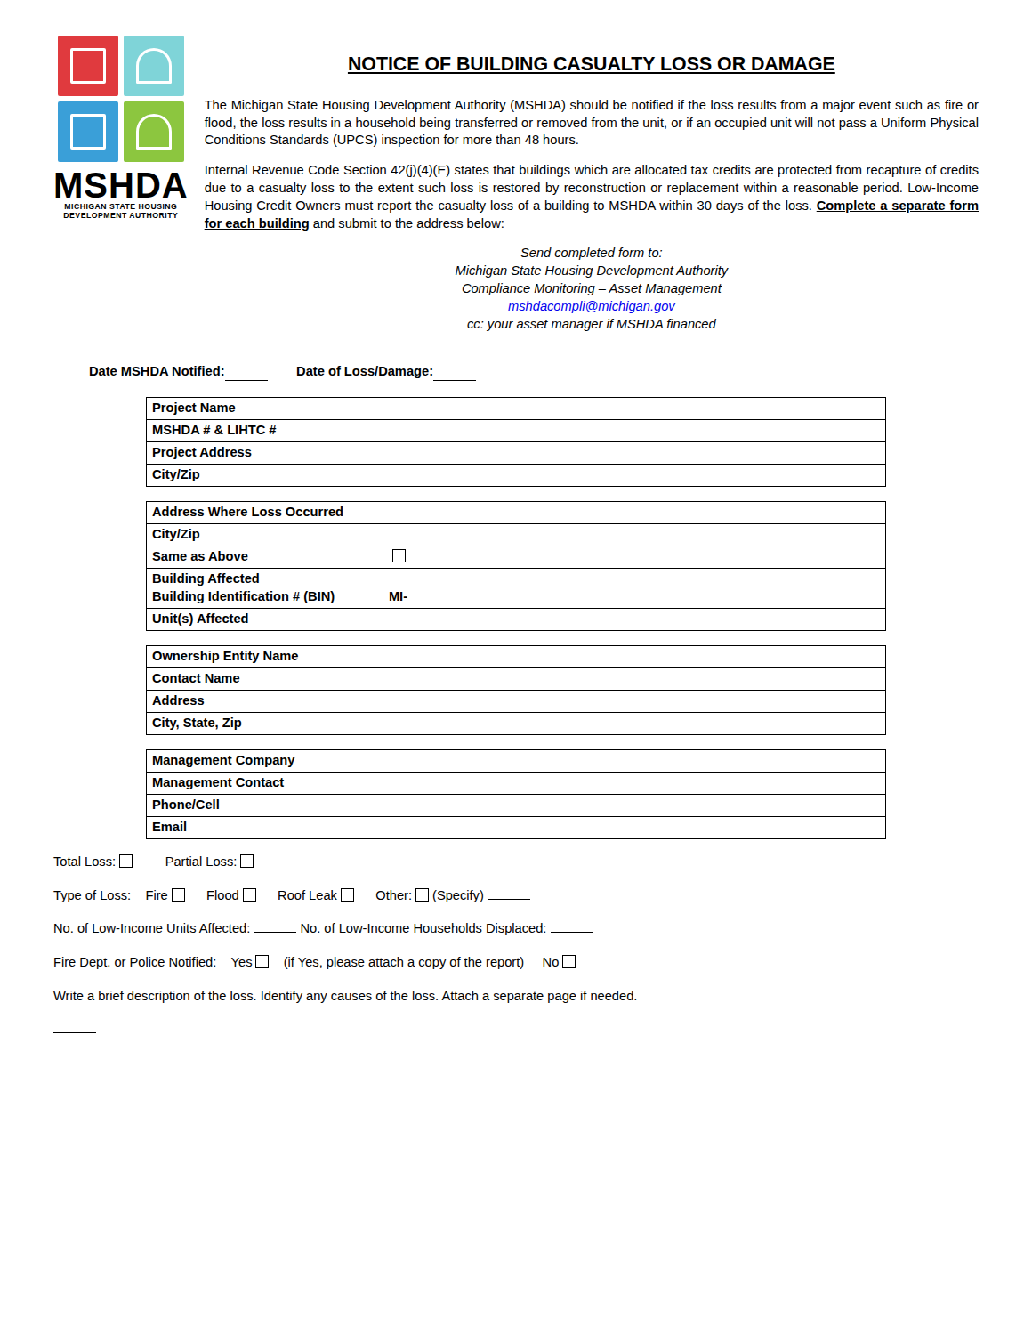MSHDA
MICHIGAN STATE HOUSING
DEVELOPMENT AUTHORITY
NOTICE OF BUILDING CASUALTY LOSS OR DAMAGE
The Michigan State Housing Development Authority (MSHDA) should be notified if the loss results from a major event such as fire or flood, the loss results in a household being transferred or removed from the unit, or if an occupied unit will not pass a Uniform Physical Conditions Standards (UPCS) inspection for more than 48 hours.
Internal Revenue Code Section 42(j)(4)(E) states that buildings which are allocated tax credits are protected from recapture of credits due to a casualty loss to the extent such loss is restored by reconstruction or replacement within a reasonable period. Low-Income Housing Credit Owners must report the casualty loss of a building to MSHDA within 30 days of the loss. Complete a separate form for each building and submit to the address below:
Send completed form to:
Michigan State Housing Development Authority
Compliance Monitoring – Asset Management
mshdacompli@michigan.gov
cc: your asset manager if MSHDA financed
Date MSHDA Notified: Date of Loss/Damage:
| Project Name | |
| MSHDA # & LIHTC # | |
| Project Address | |
| City/Zip | |
| Address Where Loss Occurred | |
| City/Zip | |
| Same as Above | |
| Building Affected Building Identification # (BIN) | MI- |
| Unit(s) Affected | |
| Ownership Entity Name | |
| Contact Name | |
| Address | |
| City, State, Zip | |
| Management Company | |
| Management Contact | |
| Phone/Cell | |
| Email | |
Total Loss: Partial Loss:
Type of Loss: Fire Flood Roof Leak Other: (Specify)
No. of Low-Income Units Affected: No. of Low-Income Households Displaced:
Fire Dept. or Police Notified: Yes (if Yes, please attach a copy of the report) No
Write a brief description of the loss. Identify any causes of the loss. Attach a separate page if needed.